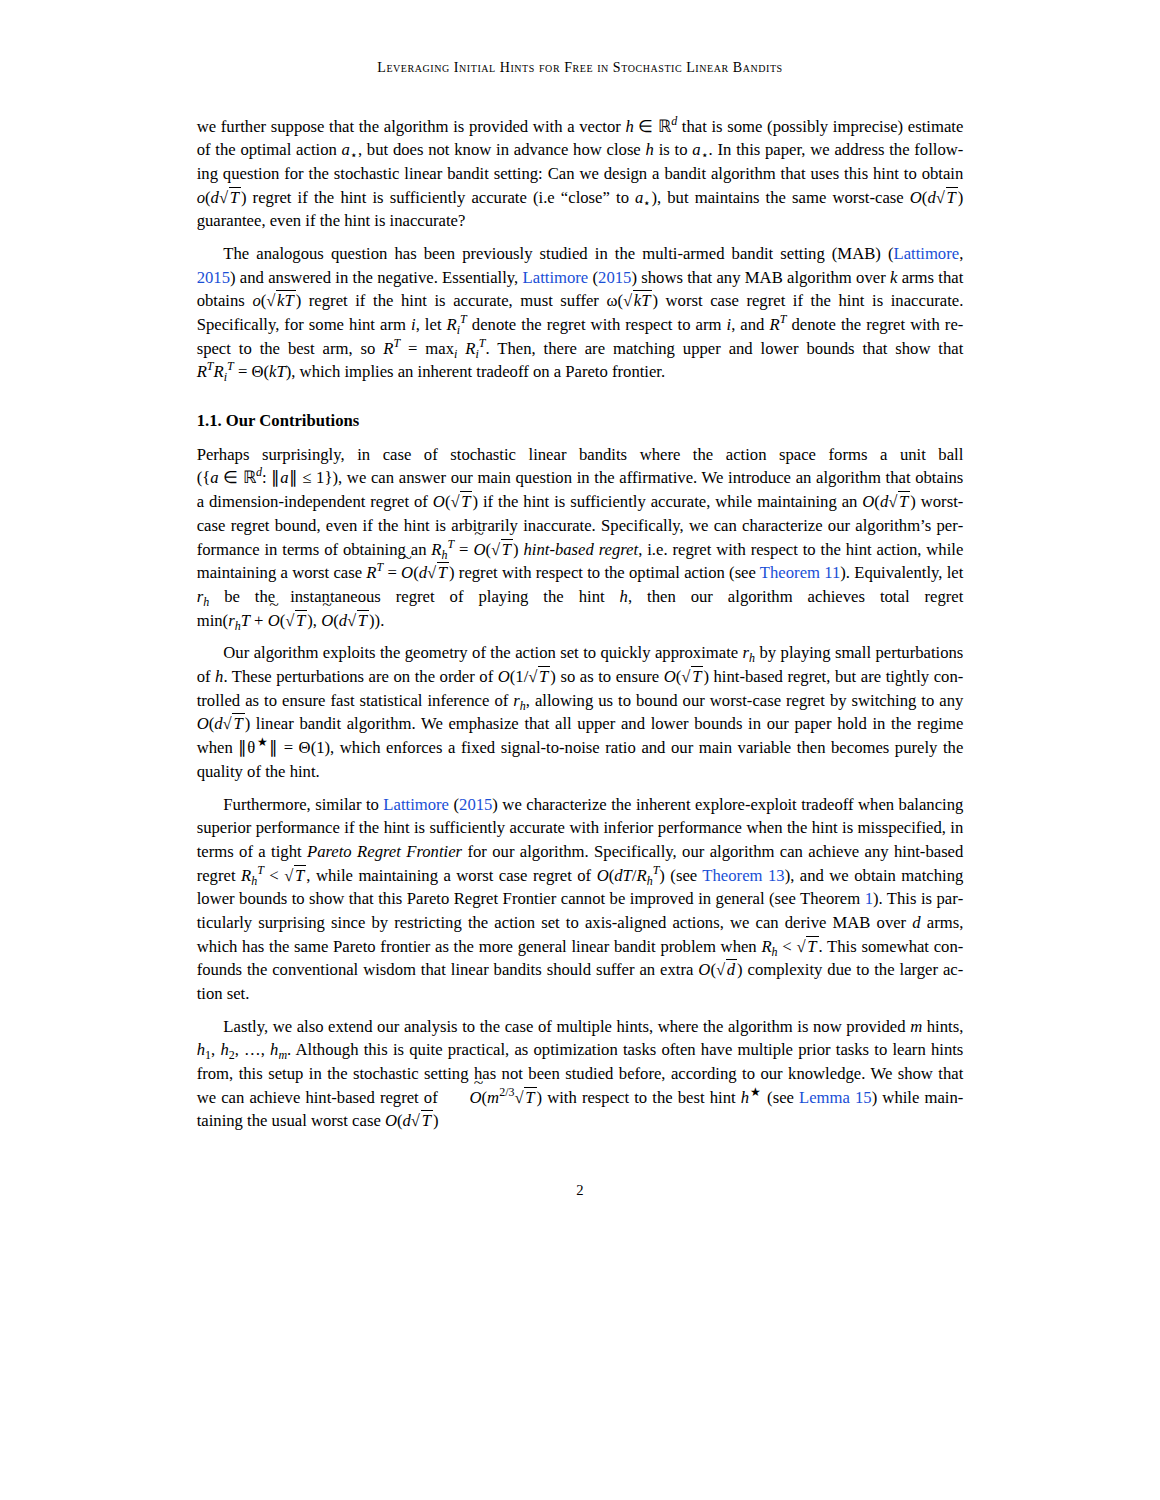Leveraging Initial Hints for Free in Stochastic Linear Bandits
we further suppose that the algorithm is provided with a vector h ∈ ℝd that is some (possibly imprecise) estimate of the optimal action a⋆, but does not know in advance how close h is to a⋆. In this paper, we address the following question for the stochastic linear bandit setting: Can we design a bandit algorithm that uses this hint to obtain o(d√T) regret if the hint is sufficiently accurate (i.e “close” to a⋆), but maintains the same worst-case O(d√T) guarantee, even if the hint is inaccurate?
The analogous question has been previously studied in the multi-armed bandit setting (MAB) (Lattimore, 2015) and answered in the negative. Essentially, Lattimore (2015) shows that any MAB algorithm over k arms that obtains o(√kT) regret if the hint is accurate, must suffer ω(√kT) worst case regret if the hint is inaccurate. Specifically, for some hint arm i, let RiT denote the regret with respect to arm i, and RT denote the regret with respect to the best arm, so RT = maxi RiT. Then, there are matching upper and lower bounds that show that RTRiT = Θ(kT), which implies an inherent tradeoff on a Pareto frontier.
1.1. Our Contributions
Perhaps surprisingly, in case of stochastic linear bandits where the action space forms a unit ball ({a ∈ ℝd: ∥a∥ ≤ 1}), we can answer our main question in the affirmative. We introduce an algorithm that obtains a dimension-independent regret of O(√T) if the hint is sufficiently accurate, while maintaining an O(d√T) worst-case regret bound, even if the hint is arbitrarily inaccurate. Specifically, we can characterize our algorithm’s performance in terms of obtaining an RhT = O(√T) hint-based regret, i.e. regret with respect to the hint action, while maintaining a worst case RT = O(d√T) regret with respect to the optimal action (see Theorem 11). Equivalently, let rh be the instantaneous regret of playing the hint h, then our algorithm achieves total regret min(rhT + O(√T), O(d√T)).
Our algorithm exploits the geometry of the action set to quickly approximate rh by playing small perturbations of h. These perturbations are on the order of O(1/√T) so as to ensure O(√T) hint-based regret, but are tightly controlled as to ensure fast statistical inference of rh, allowing us to bound our worst-case regret by switching to any O(d√T) linear bandit algorithm. We emphasize that all upper and lower bounds in our paper hold in the regime when ∥θ★∥ = Θ(1), which enforces a fixed signal-to-noise ratio and our main variable then becomes purely the quality of the hint.
Furthermore, similar to Lattimore (2015) we characterize the inherent explore-exploit tradeoff when balancing superior performance if the hint is sufficiently accurate with inferior performance when the hint is misspecified, in terms of a tight Pareto Regret Frontier for our algorithm. Specifically, our algorithm can achieve any hint-based regret RhT < √T, while maintaining a worst case regret of O(dT/RhT) (see Theorem 13), and we obtain matching lower bounds to show that this Pareto Regret Frontier cannot be improved in general (see Theorem 1). This is particularly surprising since by restricting the action set to axis-aligned actions, we can derive MAB over d arms, which has the same Pareto frontier as the more general linear bandit problem when Rh < √T. This somewhat confounds the conventional wisdom that linear bandits should suffer an extra O(√d) complexity due to the larger action set.
Lastly, we also extend our analysis to the case of multiple hints, where the algorithm is now provided m hints, h1, h2, …, hm. Although this is quite practical, as optimization tasks often have multiple prior tasks to learn hints from, this setup in the stochastic setting has not been studied before, according to our knowledge. We show that we can achieve hint-based regret of O(m2/3√T) with respect to the best hint h★ (see Lemma 15) while maintaining the usual worst case O(d√T)
2